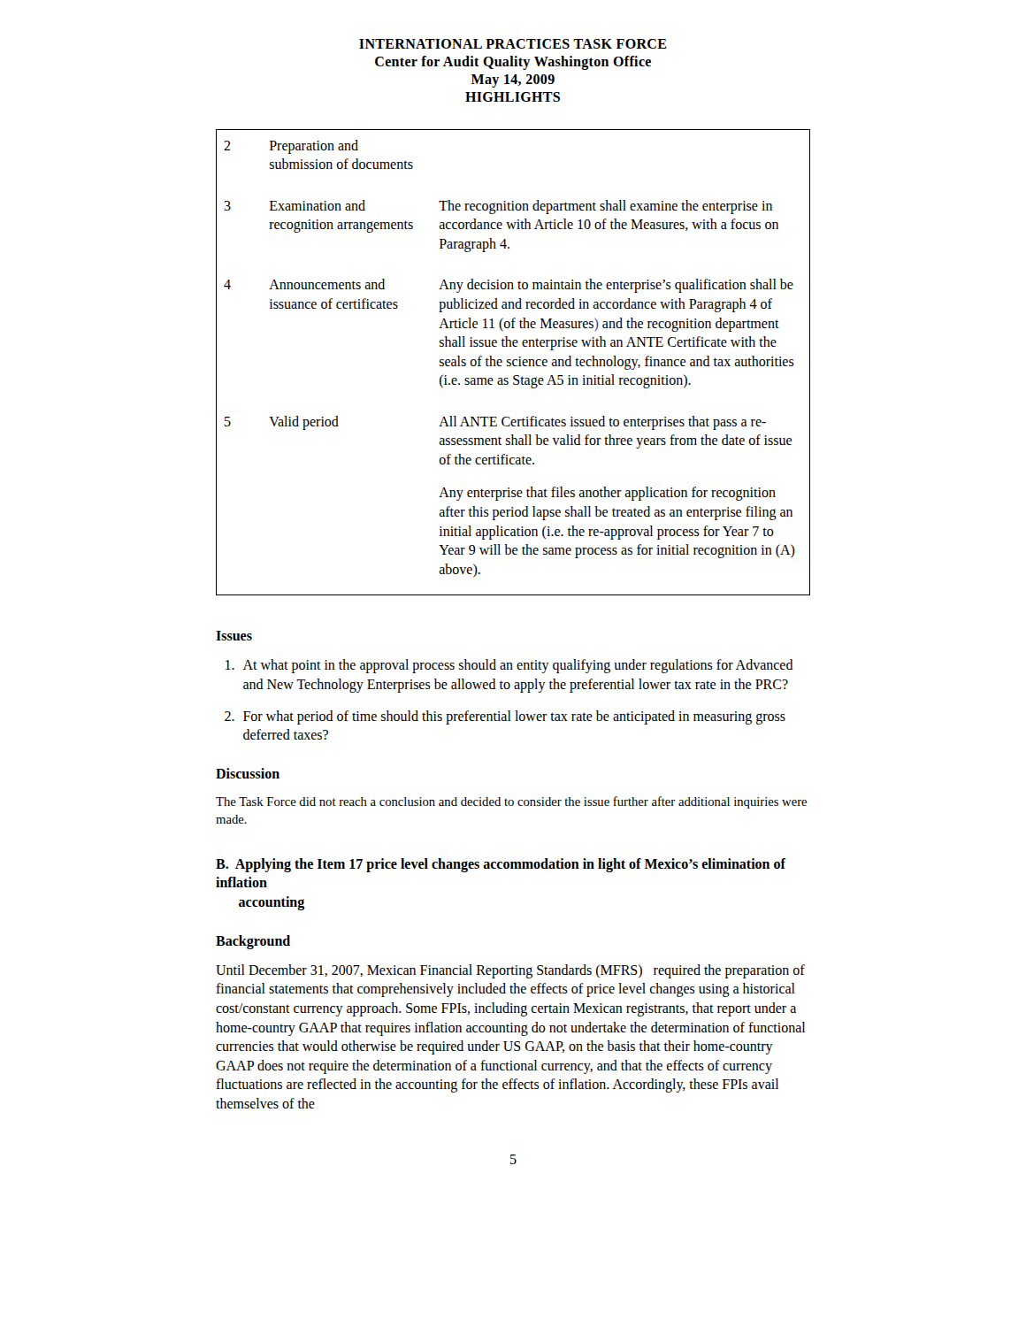INTERNATIONAL PRACTICES TASK FORCE
Center for Audit Quality Washington Office
May 14, 2009
HIGHLIGHTS
| 2 | Preparation and submission of documents | |
| 3 | Examination and recognition arrangements | The recognition department shall examine the enterprise in accordance with Article 10 of the Measures, with a focus on Paragraph 4. |
| 4 | Announcements and issuance of certificates | Any decision to maintain the enterprise’s qualification shall be publicized and recorded in accordance with Paragraph 4 of Article 11 (of the Measures ) and the recognition department shall issue the enterprise with an ANTE Certificate with the seals of the science and technology, finance and tax authorities (i.e. same as Stage A5 in initial recognition). |
| 5 | Valid period | All ANTE Certificates issued to enterprises that pass a re-assessment shall be valid for three years from the date of issue of the certificate. Any enterprise that files another application for recognition after this period lapse shall be treated as an enterprise filing an initial application (i.e. the re-approval process for Year 7 to Year 9 will be the same process as for initial recognition in (A) above). |
Issues
At what point in the approval process should an entity qualifying under regulations for Advanced and New Technology Enterprises be allowed to apply the preferential lower tax rate in the PRC?
For what period of time should this preferential lower tax rate be anticipated in measuring gross deferred taxes?
Discussion
The Task Force did not reach a conclusion and decided to consider the issue further after additional inquiries were made.
B. Applying the Item 17 price level changes accommodation in light of Mexico’s elimination of inflationaccounting
Background
Until December 31, 2007, Mexican Financial Reporting Standards (MFRS) required the preparation of financial statements that comprehensively included the effects of price level changes using a historical cost/constant currency approach. Some FPIs, including certain Mexican registrants, that report under a home-country GAAP that requires inflation accounting do not undertake the determination of functional currencies that would otherwise be required under US GAAP, on the basis that their home-country GAAP does not require the determination of a functional currency, and that the effects of currency fluctuations are reflected in the accounting for the effects of inflation. Accordingly, these FPIs avail themselves of the
5